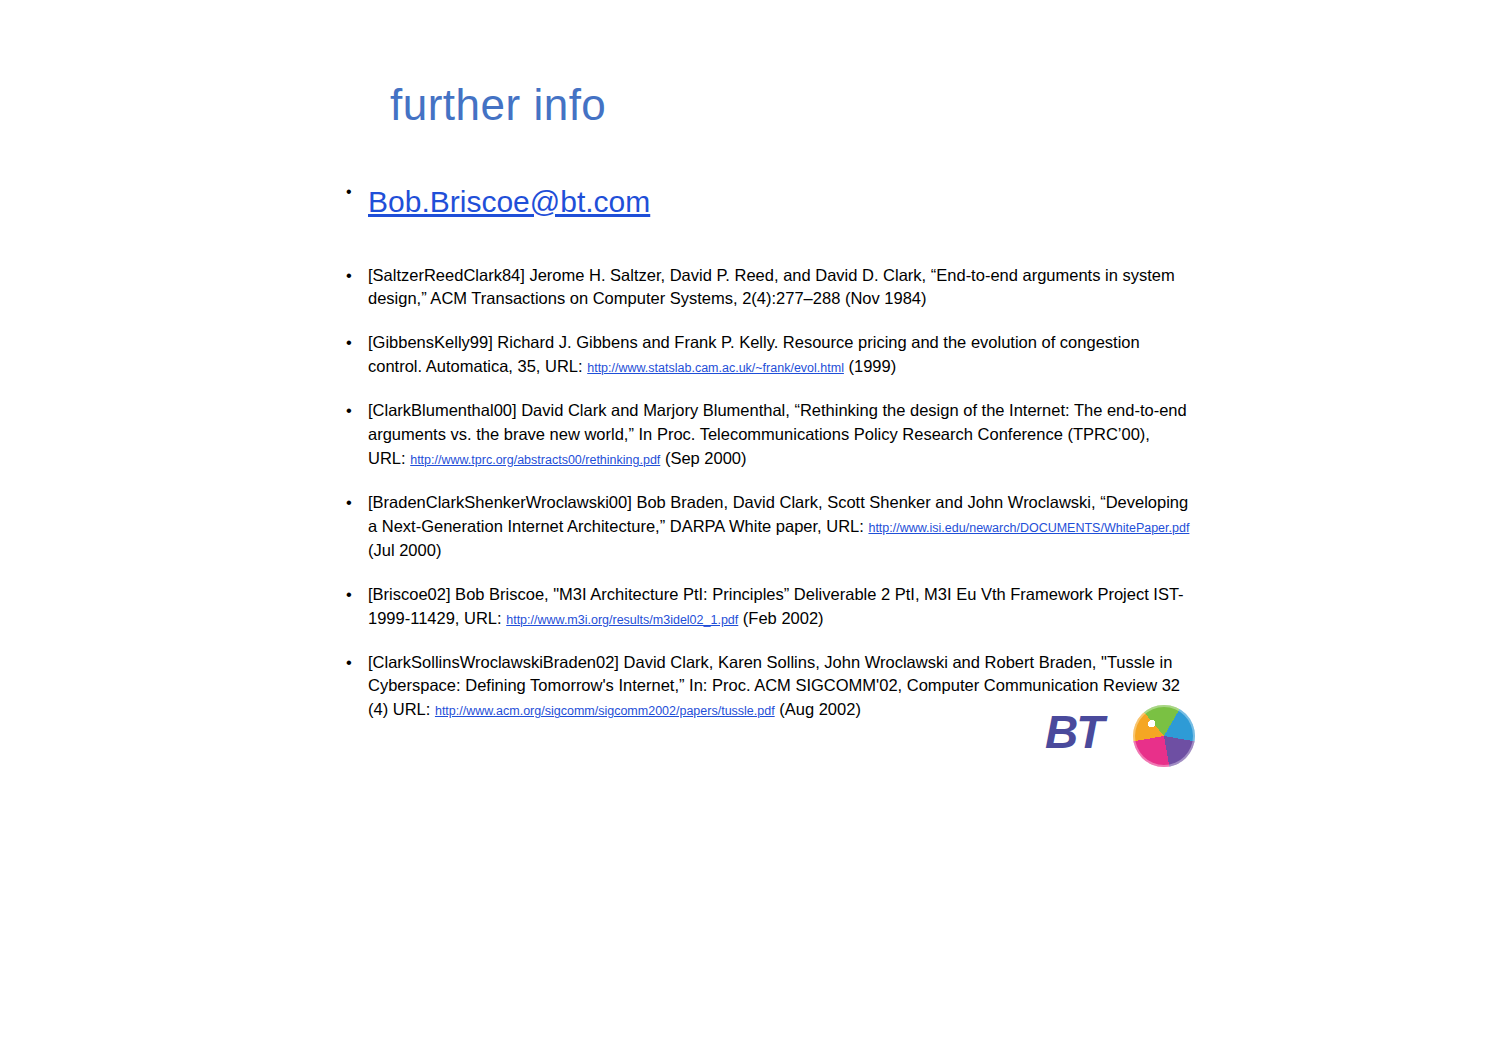further info
Bob.Briscoe@bt.com
[SaltzerReedClark84] Jerome H. Saltzer, David P. Reed, and David D. Clark, “End-to-end arguments in system design,” ACM Transactions on Computer Systems, 2(4):277–288 (Nov 1984)
[GibbensKelly99] Richard J. Gibbens and Frank P. Kelly. Resource pricing and the evolution of congestion control. Automatica, 35, URL: http://www.statslab.cam.ac.uk/~frank/evol.html (1999)
[ClarkBlumenthal00] David Clark and Marjory Blumenthal, “Rethinking the design of the Internet: The end-to-end arguments vs. the brave new world,” In Proc. Telecommunications Policy Research Conference (TPRC’00), URL: http://www.tprc.org/abstracts00/rethinking.pdf (Sep 2000)
[BradenClarkShenkerWroclawski00] Bob Braden, David Clark, Scott Shenker and John Wroclawski, “Developing a Next-Generation Internet Architecture,” DARPA White paper, URL: http://www.isi.edu/newarch/DOCUMENTS/WhitePaper.pdf (Jul 2000)
[Briscoe02] Bob Briscoe, "M3I Architecture PtI: Principles” Deliverable 2 PtI, M3I Eu Vth Framework Project IST-1999-11429, URL: http://www.m3i.org/results/m3idel02_1.pdf (Feb 2002)
[ClarkSollinsWroclawskiBraden02] David Clark, Karen Sollins, John Wroclawski and Robert Braden, "Tussle in Cyberspace: Defining Tomorrow's Internet,” In: Proc. ACM SIGCOMM'02, Computer Communication Review 32 (4) URL: http://www.acm.org/sigcomm/sigcomm2002/papers/tussle.pdf (Aug 2002)
BT